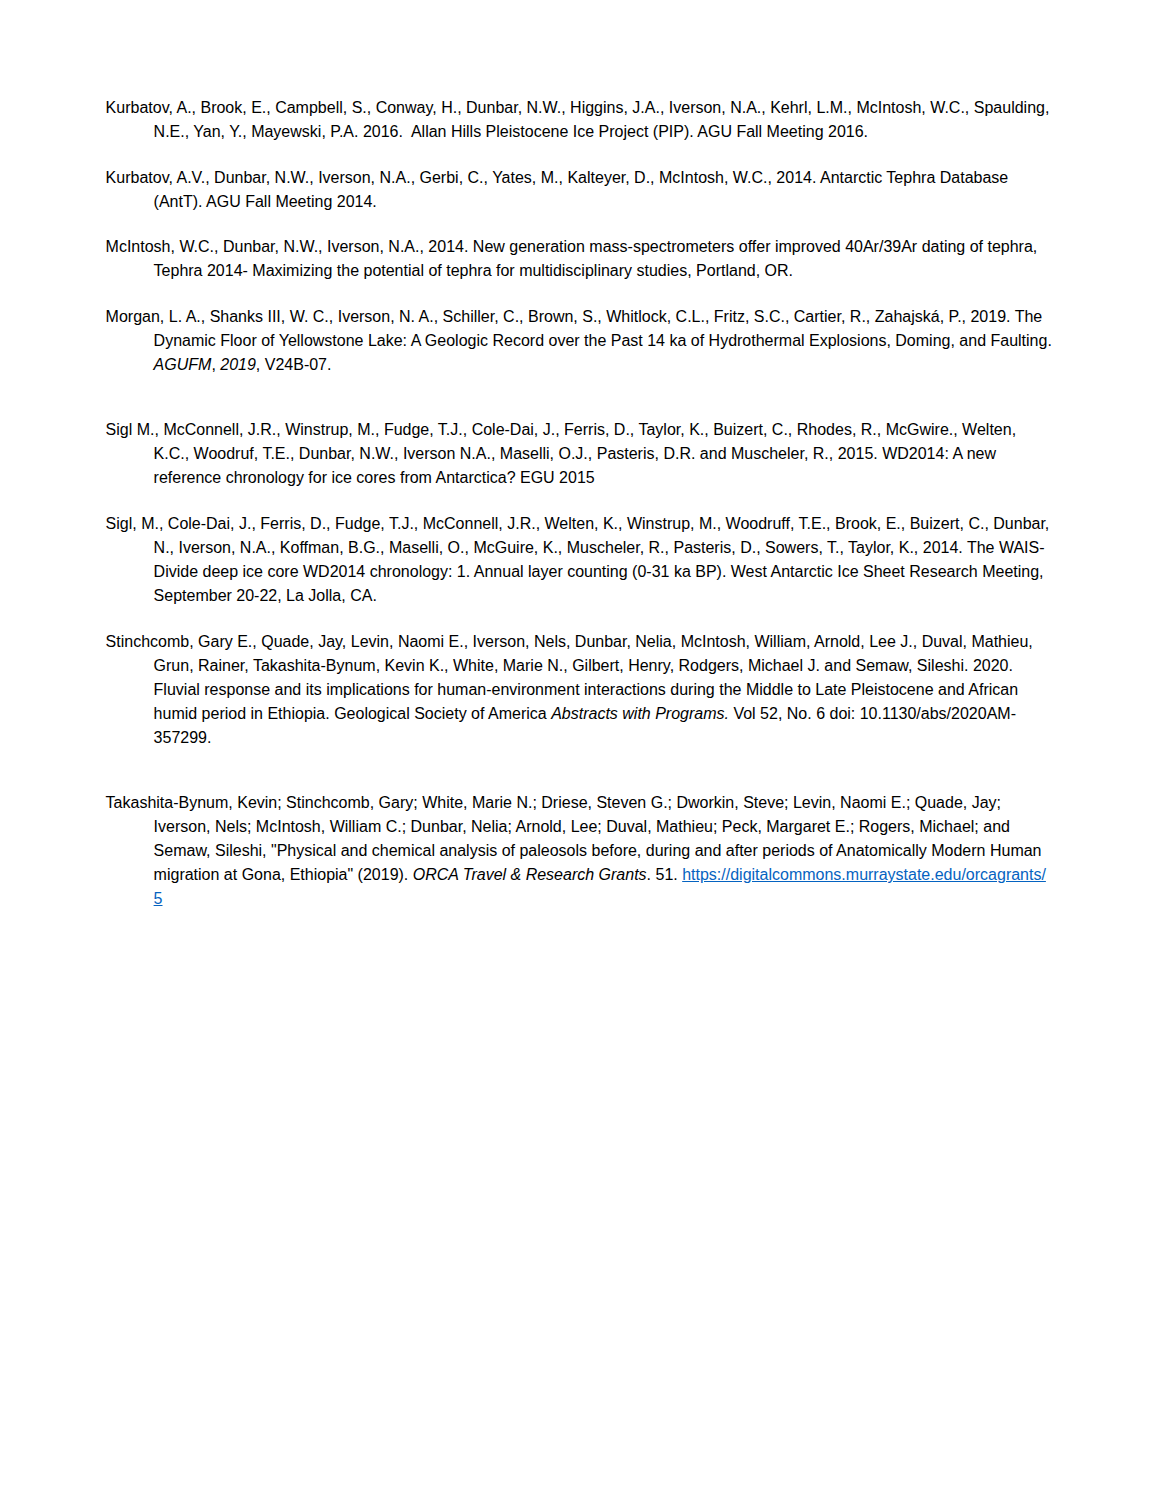Kurbatov, A., Brook, E., Campbell, S., Conway, H., Dunbar, N.W., Higgins, J.A., Iverson, N.A., Kehrl, L.M., McIntosh, W.C., Spaulding, N.E., Yan, Y., Mayewski, P.A. 2016. Allan Hills Pleistocene Ice Project (PIP). AGU Fall Meeting 2016.
Kurbatov, A.V., Dunbar, N.W., Iverson, N.A., Gerbi, C., Yates, M., Kalteyer, D., McIntosh, W.C., 2014. Antarctic Tephra Database (AntT). AGU Fall Meeting 2014.
McIntosh, W.C., Dunbar, N.W., Iverson, N.A., 2014. New generation mass-spectrometers offer improved 40Ar/39Ar dating of tephra, Tephra 2014- Maximizing the potential of tephra for multidisciplinary studies, Portland, OR.
Morgan, L. A., Shanks III, W. C., Iverson, N. A., Schiller, C., Brown, S., Whitlock, C.L., Fritz, S.C., Cartier, R., Zahajská, P., 2019. The Dynamic Floor of Yellowstone Lake: A Geologic Record over the Past 14 ka of Hydrothermal Explosions, Doming, and Faulting. AGUFM, 2019, V24B-07.
Sigl M., McConnell, J.R., Winstrup, M., Fudge, T.J., Cole-Dai, J., Ferris, D., Taylor, K., Buizert, C., Rhodes, R., McGwire., Welten, K.C., Woodruf, T.E., Dunbar, N.W., Iverson N.A., Maselli, O.J., Pasteris, D.R. and Muscheler, R., 2015. WD2014: A new reference chronology for ice cores from Antarctica? EGU 2015
Sigl, M., Cole-Dai, J., Ferris, D., Fudge, T.J., McConnell, J.R., Welten, K., Winstrup, M., Woodruff, T.E., Brook, E., Buizert, C., Dunbar, N., Iverson, N.A., Koffman, B.G., Maselli, O., McGuire, K., Muscheler, R., Pasteris, D., Sowers, T., Taylor, K., 2014. The WAIS-Divide deep ice core WD2014 chronology: 1. Annual layer counting (0-31 ka BP). West Antarctic Ice Sheet Research Meeting, September 20-22, La Jolla, CA.
Stinchcomb, Gary E., Quade, Jay, Levin, Naomi E., Iverson, Nels, Dunbar, Nelia, McIntosh, William, Arnold, Lee J., Duval, Mathieu, Grun, Rainer, Takashita-Bynum, Kevin K., White, Marie N., Gilbert, Henry, Rodgers, Michael J. and Semaw, Sileshi. 2020. Fluvial response and its implications for human-environment interactions during the Middle to Late Pleistocene and African humid period in Ethiopia. Geological Society of America Abstracts with Programs. Vol 52, No. 6 doi: 10.1130/abs/2020AM-357299.
Takashita-Bynum, Kevin; Stinchcomb, Gary; White, Marie N.; Driese, Steven G.; Dworkin, Steve; Levin, Naomi E.; Quade, Jay; Iverson, Nels; McIntosh, William C.; Dunbar, Nelia; Arnold, Lee; Duval, Mathieu; Peck, Margaret E.; Rogers, Michael; and Semaw, Sileshi, "Physical and chemical analysis of paleosols before, during and after periods of Anatomically Modern Human migration at Gona, Ethiopia" (2019). ORCA Travel & Research Grants. 51. https://digitalcommons.murraystate.edu/orcagrants/5